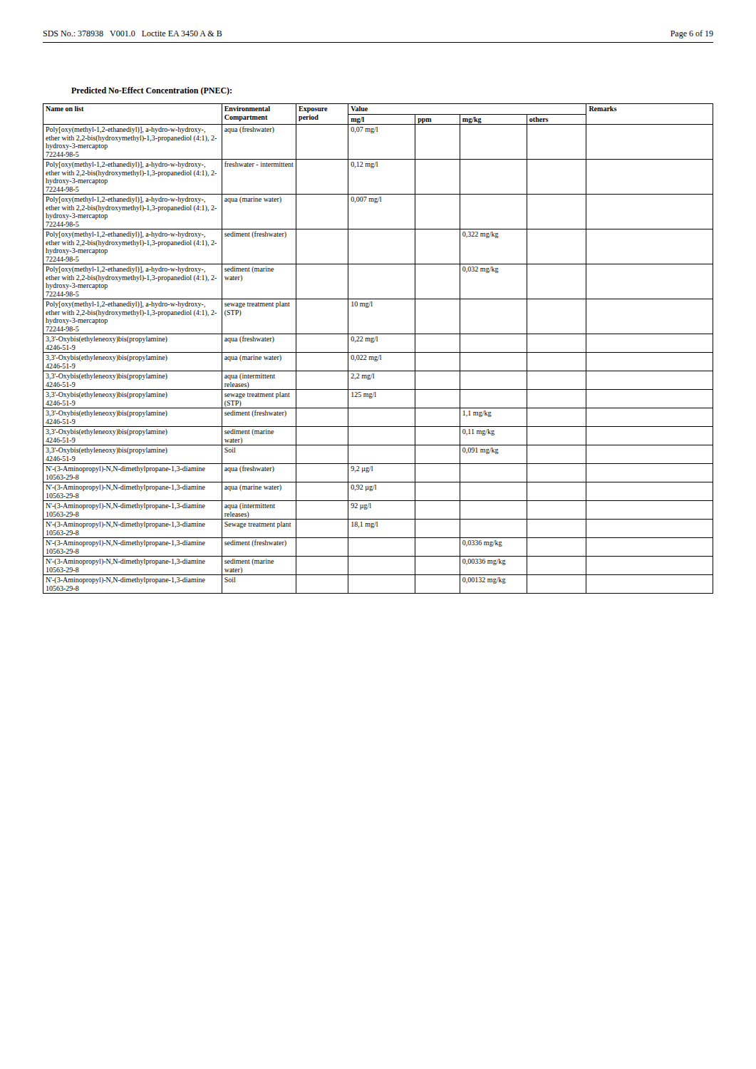SDS No.: 378938 V001.0 Loctite EA 3450 A & B Page 6 of 19
Predicted No-Effect Concentration (PNEC):
| Name on list | Environmental Compartment | Exposure period | Value | Remarks |
| --- | --- | --- | --- | --- |
| mg/l | ppm | mg/kg | others |
| Poly[oxy(methyl-1,2-ethanediyl)], a-hydro-w-hydroxy-, ether with 2,2-bis(hydroxymethyl)-1,3-propanediol (4:1), 2-hydroxy-3-mercaptop 72244-98-5 | aqua (freshwater) | | 0,07 mg/l | | | | |
| Poly[oxy(methyl-1,2-ethanediyl)], a-hydro-w-hydroxy-, ether with 2,2-bis(hydroxymethyl)-1,3-propanediol (4:1), 2-hydroxy-3-mercaptop 72244-98-5 | freshwater - intermittent | | 0,12 mg/l | | | | |
| Poly[oxy(methyl-1,2-ethanediyl)], a-hydro-w-hydroxy-, ether with 2,2-bis(hydroxymethyl)-1,3-propanediol (4:1), 2-hydroxy-3-mercaptop 72244-98-5 | aqua (marine water) | | 0,007 mg/l | | | | |
| Poly[oxy(methyl-1,2-ethanediyl)], a-hydro-w-hydroxy-, ether with 2,2-bis(hydroxymethyl)-1,3-propanediol (4:1), 2-hydroxy-3-mercaptop 72244-98-5 | sediment (freshwater) | | | | 0,322 mg/kg | | |
| Poly[oxy(methyl-1,2-ethanediyl)], a-hydro-w-hydroxy-, ether with 2,2-bis(hydroxymethyl)-1,3-propanediol (4:1), 2-hydroxy-3-mercaptop 72244-98-5 | sediment (marine water) | | | | 0,032 mg/kg | | |
| Poly[oxy(methyl-1,2-ethanediyl)], a-hydro-w-hydroxy-, ether with 2,2-bis(hydroxymethyl)-1,3-propanediol (4:1), 2-hydroxy-3-mercaptop 72244-98-5 | sewage treatment plant (STP) | | 10 mg/l | | | | |
| 3,3'-Oxybis(ethyleneoxy)bis(propylamine) 4246-51-9 | aqua (freshwater) | | 0,22 mg/l | | | | |
| 3,3'-Oxybis(ethyleneoxy)bis(propylamine) 4246-51-9 | aqua (marine water) | | 0,022 mg/l | | | | |
| 3,3'-Oxybis(ethyleneoxy)bis(propylamine) 4246-51-9 | aqua (intermittent releases) | | 2,2 mg/l | | | | |
| 3,3'-Oxybis(ethyleneoxy)bis(propylamine) 4246-51-9 | sewage treatment plant (STP) | | 125 mg/l | | | | |
| 3,3'-Oxybis(ethyleneoxy)bis(propylamine) 4246-51-9 | sediment (freshwater) | | | | 1,1 mg/kg | | |
| 3,3'-Oxybis(ethyleneoxy)bis(propylamine) 4246-51-9 | sediment (marine water) | | | | 0,11 mg/kg | | |
| 3,3'-Oxybis(ethyleneoxy)bis(propylamine) 4246-51-9 | Soil | | | | 0,091 mg/kg | | |
| N'-(3-Aminopropyl)-N,N-dimethylpropane-1,3-diamine 10563-29-8 | aqua (freshwater) | | 9,2 µg/l | | | | |
| N'-(3-Aminopropyl)-N,N-dimethylpropane-1,3-diamine 10563-29-8 | aqua (marine water) | | 0,92 µg/l | | | | |
| N'-(3-Aminopropyl)-N,N-dimethylpropane-1,3-diamine 10563-29-8 | aqua (intermittent releases) | | 92 µg/l | | | | |
| N'-(3-Aminopropyl)-N,N-dimethylpropane-1,3-diamine 10563-29-8 | Sewage treatment plant | | 18,1 mg/l | | | | |
| N'-(3-Aminopropyl)-N,N-dimethylpropane-1,3-diamine 10563-29-8 | sediment (freshwater) | | | | 0,0336 mg/kg | | |
| N'-(3-Aminopropyl)-N,N-dimethylpropane-1,3-diamine 10563-29-8 | sediment (marine water) | | | | 0,00336 mg/kg | | |
| N'-(3-Aminopropyl)-N,N-dimethylpropane-1,3-diamine 10563-29-8 | Soil | | | | 0,00132 mg/kg | | |